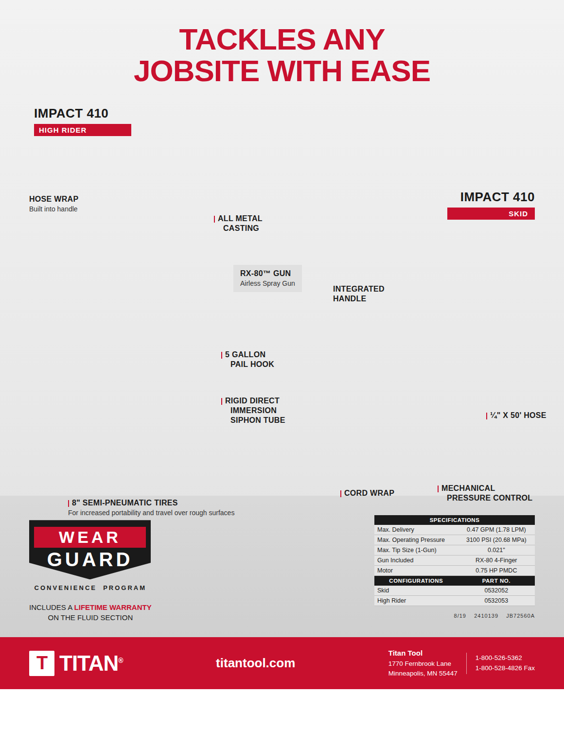Tackles Any
Jobsite With Ease
Impact 410
High Rider
Impact 410
Skid
Hose Wrap
Built into handle
All Metal
Casting
RX-80™ Gun
Airless Spray Gun
5 Gallon
Pail Hook
Rigid Direct
Immersion
Siphon Tube
8" Semi-Pneumatic Tires
For increased portability and travel over rough surfaces
Integrated
Handle
¼" x 50' Hose
Cord Wrap
Mechanical
Pressure Control
TM WEAR GUARD
CONVENIENCE PROGRAM
INCLUDES A LIFETIME WARRANTY
ON THE FLUID SECTION
| Specifications |
| --- |
| Max. Delivery | 0.47 GPM (1.78 LPM) |
| Max. Operating Pressure | 3100 PSI (20.68 MPa) |
| Max. Tip Size (1-Gun) | 0.021" |
| Gun Included | RX-80 4-Finger |
| Motor | 0.75 HP PMDC |
| Configurations | Part No. |
| Skid | 0532052 |
| High Rider | 0532053 |
8/19 2410139 JB72560A
T TITAN®
titantool.com
Titan Tool
1770 Fernbrook Lane
Minneapolis, MN 55447
1-800-526-5362
1-800-528-4826 Fax